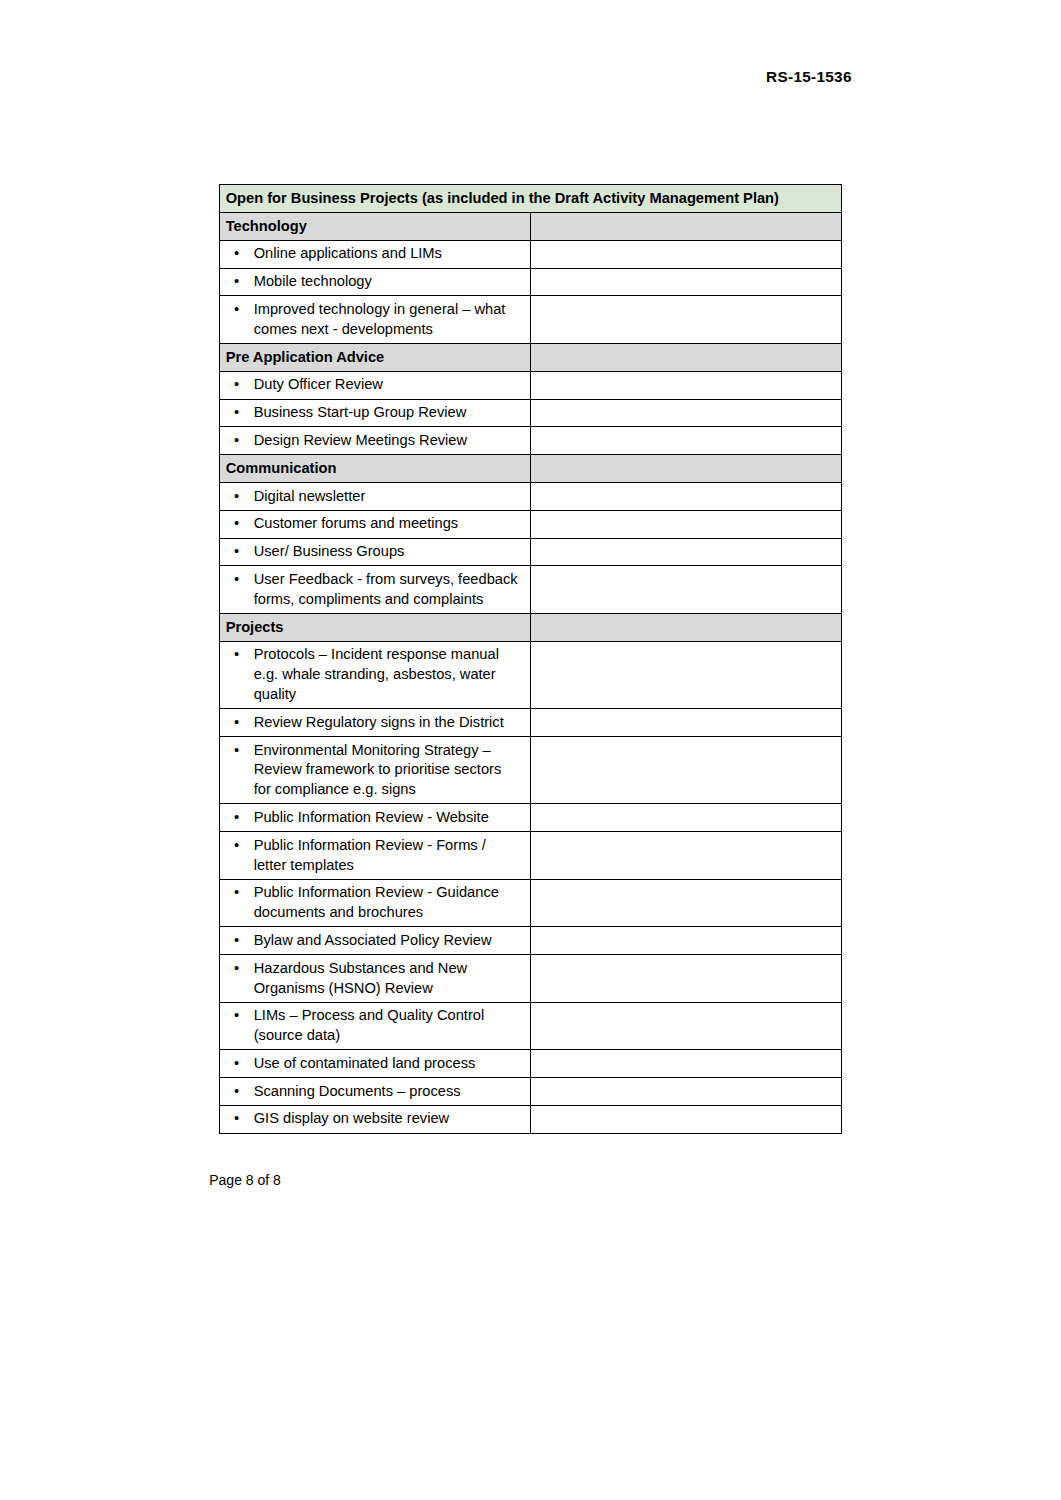RS-15-1536
| Open for Business Projects (as included in the Draft Activity Management Plan) |
| Technology | |
| • Online applications and LIMs | |
| • Mobile technology | |
| • Improved technology in general – what comes next - developments | |
| Pre Application Advice | |
| • Duty Officer Review | |
| • Business Start-up Group Review | |
| • Design Review Meetings Review | |
| Communication | |
| • Digital newsletter | |
| • Customer forums and meetings | |
| • User/ Business Groups | |
| • User Feedback - from surveys, feedback forms, compliments and complaints | |
| Projects | |
| • Protocols – Incident response manual e.g. whale stranding, asbestos, water quality | |
| • Review Regulatory signs in the District | |
| • Environmental Monitoring Strategy – Review framework to prioritise sectors for compliance e.g. signs | |
| • Public Information Review - Website | |
| • Public Information Review - Forms / letter templates | |
| • Public Information Review - Guidance documents and brochures | |
| • Bylaw and Associated Policy Review | |
| • Hazardous Substances and New Organisms (HSNO) Review | |
| • LIMs – Process and Quality Control (source data) | |
| • Use of contaminated land process | |
| • Scanning Documents – process | |
| • GIS display on website review | |
Page 8 of 8